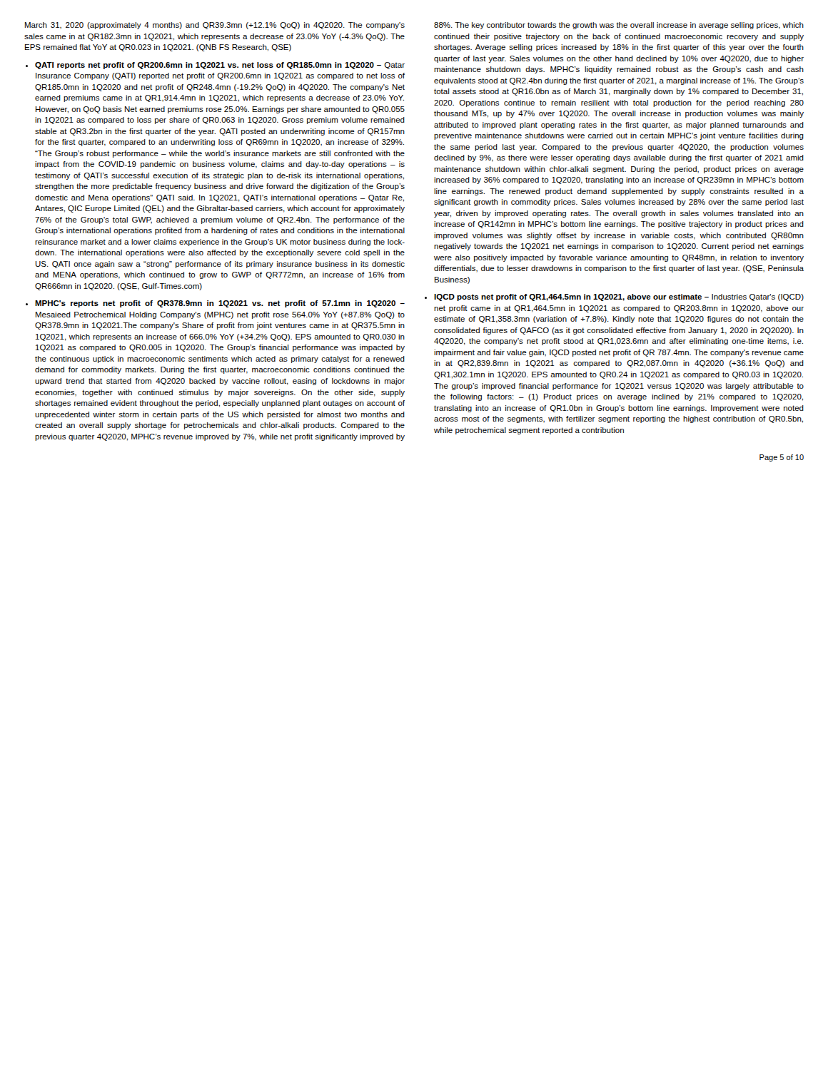March 31, 2020 (approximately 4 months) and QR39.3mn (+12.1% QoQ) in 4Q2020. The company's sales came in at QR182.3mn in 1Q2021, which represents a decrease of 23.0% YoY (-4.3% QoQ). The EPS remained flat YoY at QR0.023 in 1Q2021. (QNB FS Research, QSE)
QATI reports net profit of QR200.6mn in 1Q2021 vs. net loss of QR185.0mn in 1Q2020 – Qatar Insurance Company (QATI) reported net profit of QR200.6mn in 1Q2021 as compared to net loss of QR185.0mn in 1Q2020 and net profit of QR248.4mn (-19.2% QoQ) in 4Q2020. The company's Net earned premiums came in at QR1,914.4mn in 1Q2021, which represents a decrease of 23.0% YoY. However, on QoQ basis Net earned premiums rose 25.0%. Earnings per share amounted to QR0.055 in 1Q2021 as compared to loss per share of QR0.063 in 1Q2020. Gross premium volume remained stable at QR3.2bn in the first quarter of the year. QATI posted an underwriting income of QR157mn for the first quarter, compared to an underwriting loss of QR69mn in 1Q2020, an increase of 329%. “The Group’s robust performance – while the world’s insurance markets are still confronted with the impact from the COVID-19 pandemic on business volume, claims and day-to-day operations – is testimony of QATI’s successful execution of its strategic plan to de-risk its international operations, strengthen the more predictable frequency business and drive forward the digitization of the Group’s domestic and Mena operations” QATI said. In 1Q2021, QATI’s international operations – Qatar Re, Antares, QIC Europe Limited (QEL) and the Gibraltar-based carriers, which account for approximately 76% of the Group’s total GWP, achieved a premium volume of QR2.4bn. The performance of the Group’s international operations profited from a hardening of rates and conditions in the international reinsurance market and a lower claims experience in the Group’s UK motor business during the lock-down. The international operations were also affected by the exceptionally severe cold spell in the US. QATI once again saw a “strong” performance of its primary insurance business in its domestic and MENA operations, which continued to grow to GWP of QR772mn, an increase of 16% from QR666mn in 1Q2020. (QSE, Gulf-Times.com)
MPHC's reports net profit of QR378.9mn in 1Q2021 vs. net profit of 57.1mn in 1Q2020 – Mesaieed Petrochemical Holding Company's (MPHC) net profit rose 564.0% YoY (+87.8% QoQ) to QR378.9mn in 1Q2021.The company's Share of profit from joint ventures came in at QR375.5mn in 1Q2021, which represents an increase of 666.0% YoY (+34.2% QoQ). EPS amounted to QR0.030 in 1Q2021 as compared to QR0.005 in 1Q2020. The Group’s financial performance was impacted by the continuous uptick in macroeconomic sentiments which acted as primary catalyst for a renewed demand for commodity markets. During the first quarter, macroeconomic conditions continued the upward trend that started from 4Q2020 backed by vaccine rollout, easing of lockdowns in major economies, together with continued stimulus by major sovereigns. On the other side, supply shortages remained evident throughout the period, especially unplanned plant outages on account of unprecedented winter storm in certain parts of the US which persisted for almost two months and created an overall supply shortage for petrochemicals and chlor-alkali products. Compared to the previous quarter 4Q2020, MPHC’s revenue improved by 7%, while net profit significantly improved by 88%. The key contributor towards the growth was the overall increase in average selling prices, which continued their positive trajectory on the back of continued macroeconomic recovery and supply shortages. Average selling prices increased by 18% in the first quarter of this year over the fourth quarter of last year. Sales volumes on the other hand declined by 10% over 4Q2020, due to higher maintenance shutdown days. MPHC’s liquidity remained robust as the Group’s cash and cash equivalents stood at QR2.4bn during the first quarter of 2021, a marginal increase of 1%. The Group’s total assets stood at QR16.0bn as of March 31, marginally down by 1% compared to December 31, 2020. Operations continue to remain resilient with total production for the period reaching 280 thousand MTs, up by 47% over 1Q2020. The overall increase in production volumes was mainly attributed to improved plant operating rates in the first quarter, as major planned turnarounds and preventive maintenance shutdowns were carried out in certain MPHC’s joint venture facilities during the same period last year. Compared to the previous quarter 4Q2020, the production volumes declined by 9%, as there were lesser operating days available during the first quarter of 2021 amid maintenance shutdown within chlor-alkali segment. During the period, product prices on average increased by 36% compared to 1Q2020, translating into an increase of QR239mn in MPHC’s bottom line earnings. The renewed product demand supplemented by supply constraints resulted in a significant growth in commodity prices. Sales volumes increased by 28% over the same period last year, driven by improved operating rates. The overall growth in sales volumes translated into an increase of QR142mn in MPHC’s bottom line earnings. The positive trajectory in product prices and improved volumes was slightly offset by increase in variable costs, which contributed QR80mn negatively towards the 1Q2021 net earnings in comparison to 1Q2020. Current period net earnings were also positively impacted by favorable variance amounting to QR48mn, in relation to inventory differentials, due to lesser drawdowns in comparison to the first quarter of last year. (QSE, Peninsula Business)
IQCD posts net profit of QR1,464.5mn in 1Q2021, above our estimate – Industries Qatar's (IQCD) net profit came in at QR1,464.5mn in 1Q2021 as compared to QR203.8mn in 1Q2020, above our estimate of QR1,358.3mn (variation of +7.8%). Kindly note that 1Q2020 figures do not contain the consolidated figures of QAFCO (as it got consolidated effective from January 1, 2020 in 2Q2020). In 4Q2020, the company’s net profit stood at QR1,023.6mn and after eliminating one-time items, i.e. impairment and fair value gain, IQCD posted net profit of QR 787.4mn. The company's revenue came in at QR2,839.8mn in 1Q2021 as compared to QR2,087.0mn in 4Q2020 (+36.1% QoQ) and QR1,302.1mn in 1Q2020. EPS amounted to QR0.24 in 1Q2021 as compared to QR0.03 in 1Q2020. The group’s improved financial performance for 1Q2021 versus 1Q2020 was largely attributable to the following factors: – (1) Product prices on average inclined by 21% compared to 1Q2020, translating into an increase of QR1.0bn in Group’s bottom line earnings. Improvement were noted across most of the segments, with fertilizer segment reporting the highest contribution of QR0.5bn, while petrochemical segment reported a contribution
Page 5 of 10